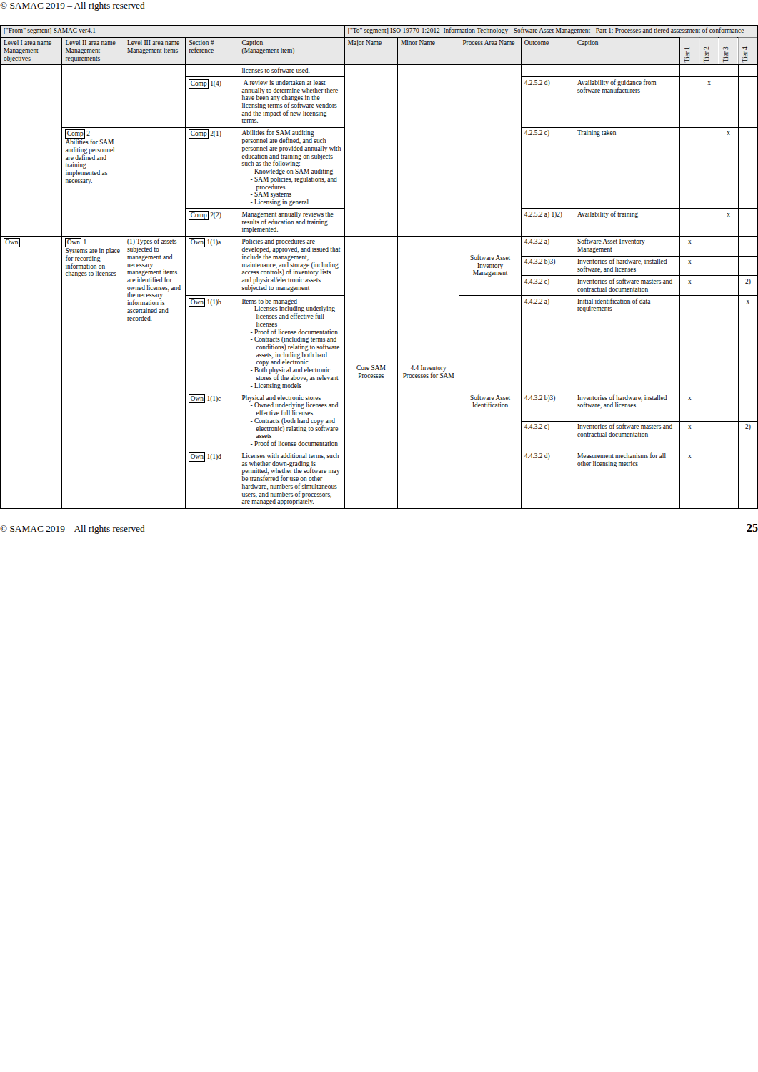© SAMAC 2019 – All rights reserved
| ["From" segment] SAMAC ver4.1 | ["To" segment] ISO 19770-1:2012 Information Technology - Software Asset Management - Part 1: Processes and tiered assessment of conformance |
| --- | --- |
| Level I area name Management objectives | Level II area name Management requirements | Level III area name Management items | Section # reference | Caption (Management item) | Major Name | Minor Name | Process Area Name | Outcome | Caption | Tier 1 | Tier 2 | Tier 3 | Tier 4 |
| | | | | licenses to software used. | | | | | | | | | |
| Comp 1(4) | A review is undertaken at least annually to determine whether there have been any changes in the licensing terms of software vendors and the impact of new licensing terms. | 4.2.5.2 d) | Availability of guidance from software manufacturers | | x | | |
| Comp 2 Abilities for SAM auditing personnel are defined and training implemented as necessary. | | Comp 2(1) | Abilities for SAM auditing personnel are defined, and such personnel are provided annually with education and training on subjects such as the following: - Knowledge on SAM auditing - SAM policies, regulations, and procedures - SAM systems - Licensing in general | 4.2.5.2 c) | Training taken | | | x | |
| Comp 2(2) | Management annually reviews the results of education and training implemented. | 4.2.5.2 a) 1)2) | Availability of training | | | x | |
| Own | Own 1 Systems are in place for recording information on changes to licenses | (1) Types of assets subjected to management and necessary management items are identified for owned licenses, and the necessary information is ascertained and recorded. | Own 1(1)a | Policies and procedures are developed, approved, and issued that include the management, maintenance, and storage (including access controls) of inventory lists and physical/electronic assets subjected to management | Core SAM Processes | 4.4 Inventory Processes for SAM | Software Asset Inventory Management | 4.4.3.2 a) | Software Asset Inventory Management | x | | | |
| 4.4.3.2 b)3) | Inventories of hardware, installed software, and licenses | x | | | |
| 4.4.3.2 c) | Inventories of software masters and contractual documentation | x | | | 2) |
| Own 1(1)b | Items to be managed - Licenses including underlying licenses and effective full licenses - Proof of license documentation - Contracts (including terms and conditions) relating to software assets, including both hard copy and electronic - Both physical and electronic stores of the above, as relevant - Licensing models | Software Asset Identification | 4.4.2.2 a) | Initial identification of data requirements | | | | x |
| Own 1(1)c | Physical and electronic stores - Owned underlying licenses and effective full licenses - Contracts (both hard copy and electronic) relating to software assets - Proof of license documentation | 4.4.3.2 b)3) | Inventories of hardware, installed software, and licenses | x | | | |
| 4.4.3.2 c) | Inventories of software masters and contractual documentation | x | | | 2) |
| Own 1(1)d | Licenses with additional terms, such as whether down-grading is permitted, whether the software may be transferred for use on other hardware, numbers of simultaneous users, and numbers of processors, are managed appropriately. | 4.4.3.2 d) | Measurement mechanisms for all other licensing metrics | x | | | |
© SAMAC 2019 – All rights reserved 25